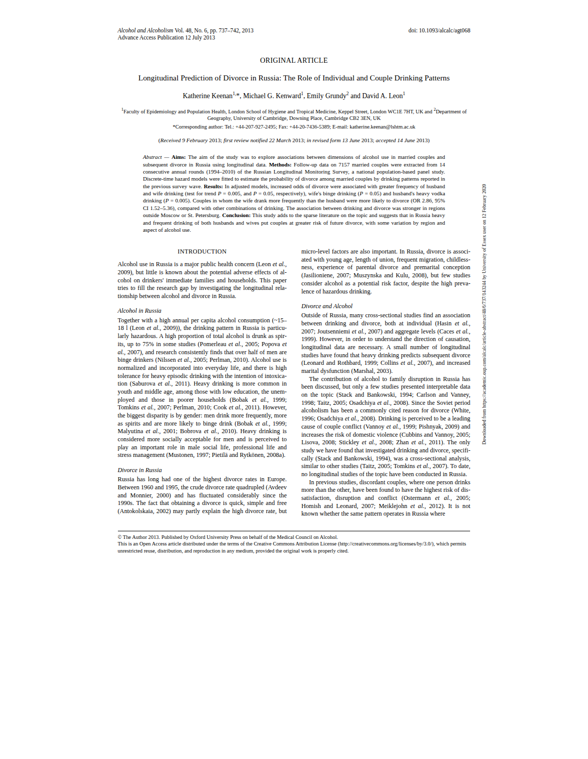Downloaded from https://academic.oup.com/alcalc/article-abstract/48/6/737/143244 by University of Essex user on 12 February 2020
Alcohol and Alcoholism Vol. 48, No. 6, pp. 737–742, 2013
Advance Access Publication 12 July 2013
doi: 10.1093/alcalc/agt068
ORIGINAL ARTICLE
Longitudinal Prediction of Divorce in Russia: The Role of Individual and Couple Drinking Patterns
Katherine Keenan1,*, Michael G. Kenward1, Emily Grundy2 and David A. Leon1
1Faculty of Epidemiology and Population Health, London School of Hygiene and Tropical Medicine, Keppel Street, London WC1E 7HT, UK and 2Department of Geography, University of Cambridge, Downing Place, Cambridge CB2 3EN, UK
*Corresponding author: Tel.: +44-207-927-2495; Fax: +44-20-7436-5389; E-mail: katherine.keenan@lshtm.ac.uk
(Received 9 February 2013; first review notified 22 March 2013; in revised form 13 June 2013; accepted 14 June 2013)
Abstract — Aims: The aim of the study was to explore associations between dimensions of alcohol use in married couples and subsequent divorce in Russia using longitudinal data. Methods: Follow-up data on 7157 married couples were extracted from 14 consecutive annual rounds (1994–2010) of the Russian Longitudinal Monitoring Survey, a national population-based panel study. Discrete-time hazard models were fitted to estimate the probability of divorce among married couples by drinking patterns reported in the previous survey wave. Results: In adjusted models, increased odds of divorce were associated with greater frequency of husband and wife drinking (test for trend P = 0.005, and P = 0.05, respectively), wife's binge drinking (P = 0.05) and husband's heavy vodka drinking (P = 0.005). Couples in whom the wife drank more frequently than the husband were more likely to divorce (OR 2.86, 95% CI 1.52–5.36), compared with other combinations of drinking. The association between drinking and divorce was stronger in regions outside Moscow or St. Petersburg. Conclusion: This study adds to the sparse literature on the topic and suggests that in Russia heavy and frequent drinking of both husbands and wives put couples at greater risk of future divorce, with some variation by region and aspect of alcohol use.
INTRODUCTION
Alcohol use in Russia is a major public health concern (Leon et al., 2009), but little is known about the potential adverse effects of alcohol on drinkers' immediate families and households. This paper tries to fill the research gap by investigating the longitudinal relationship between alcohol and divorce in Russia.
Alcohol in Russia
Together with a high annual per capita alcohol consumption (~15–18 l (Leon et al., 2009)), the drinking pattern in Russia is particularly hazardous. A high proportion of total alcohol is drunk as spirits, up to 75% in some studies (Pomerleau et al., 2005; Popova et al., 2007), and research consistently finds that over half of men are binge drinkers (Nilssen et al., 2005; Perlman, 2010). Alcohol use is normalized and incorporated into everyday life, and there is high tolerance for heavy episodic drinking with the intention of intoxication (Saburova et al., 2011). Heavy drinking is more common in youth and middle age, among those with low education, the unemployed and those in poorer households (Bobak et al., 1999; Tomkins et al., 2007; Perlman, 2010; Cook et al., 2011). However, the biggest disparity is by gender: men drink more frequently, more as spirits and are more likely to binge drink (Bobak et al., 1999; Malyutina et al., 2001; Bobrova et al., 2010). Heavy drinking is considered more socially acceptable for men and is perceived to play an important role in male social life, professional life and stress management (Mustonen, 1997; Pietilä and Rytkönen, 2008a).
Divorce in Russia
Russia has long had one of the highest divorce rates in Europe. Between 1960 and 1995, the crude divorce rate quadrupled (Avdeev and Monnier, 2000) and has fluctuated considerably since the 1990s. The fact that obtaining a divorce is quick, simple and free (Antokolskaia, 2002) may partly explain the high divorce rate, but micro-level factors are also important. In Russia, divorce is associated with young age, length of union, frequent migration, childlessness, experience of parental divorce and premarital conception (Jasilioniene, 2007; Muszynska and Kulu, 2008), but few studies consider alcohol as a potential risk factor, despite the high prevalence of hazardous drinking.
Divorce and Alcohol
Outside of Russia, many cross-sectional studies find an association between drinking and divorce, both at individual (Hasin et al., 2007; Joutsenniemi et al., 2007) and aggregate levels (Caces et al., 1999). However, in order to understand the direction of causation, longitudinal data are necessary. A small number of longitudinal studies have found that heavy drinking predicts subsequent divorce (Leonard and Rothbard, 1999; Collins et al., 2007), and increased marital dysfunction (Marshal, 2003).
The contribution of alcohol to family disruption in Russia has been discussed, but only a few studies presented interpretable data on the topic (Stack and Bankowski, 1994; Carlson and Vanney, 1998; Taitz, 2005; Osadchiya et al., 2008). Since the Soviet period alcoholism has been a commonly cited reason for divorce (White, 1996; Osadchiya et al., 2008). Drinking is perceived to be a leading cause of couple conflict (Vannoy et al., 1999; Pishnyak, 2009) and increases the risk of domestic violence (Cubbins and Vannoy, 2005; Lisova, 2008; Stickley et al., 2008; Zhan et al., 2011). The only study we have found that investigated drinking and divorce, specifically (Stack and Bankowski, 1994), was a cross-sectional analysis, similar to other studies (Taitz, 2005; Tomkins et al., 2007). To date, no longitudinal studies of the topic have been conducted in Russia.
In previous studies, discordant couples, where one person drinks more than the other, have been found to have the highest risk of dissatisfaction, disruption and conflict (Ostermann et al., 2005; Homish and Leonard, 2007; Meiklejohn et al., 2012). It is not known whether the same pattern operates in Russia where
© The Author 2013. Published by Oxford University Press on behalf of the Medical Council on Alcohol.
This is an Open Access article distributed under the terms of the Creative Commons Attribution License (http://creativecommons.org/licenses/by/3.0/), which permits unrestricted reuse, distribution, and reproduction in any medium, provided the original work is properly cited.